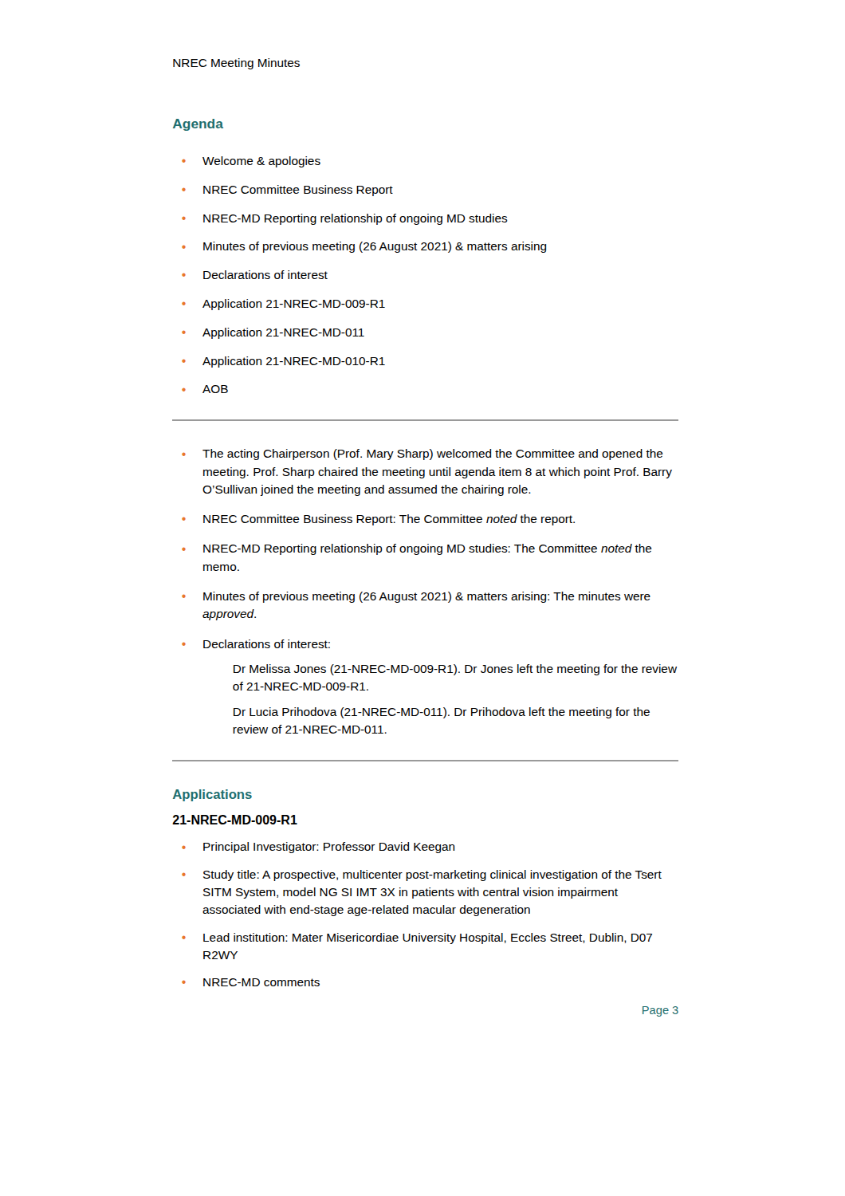NREC Meeting Minutes
Agenda
Welcome & apologies
NREC Committee Business Report
NREC-MD Reporting relationship of ongoing MD studies
Minutes of previous meeting (26 August 2021) & matters arising
Declarations of interest
Application 21-NREC-MD-009-R1
Application 21-NREC-MD-011
Application 21-NREC-MD-010-R1
AOB
The acting Chairperson (Prof. Mary Sharp) welcomed the Committee and opened the meeting. Prof. Sharp chaired the meeting until agenda item 8 at which point Prof. Barry O’Sullivan joined the meeting and assumed the chairing role.
NREC Committee Business Report: The Committee noted the report.
NREC-MD Reporting relationship of ongoing MD studies: The Committee noted the memo.
Minutes of previous meeting (26 August 2021) & matters arising: The minutes were approved.
Declarations of interest:
Dr Melissa Jones (21-NREC-MD-009-R1). Dr Jones left the meeting for the review of 21-NREC-MD-009-R1.
Dr Lucia Prihodova (21-NREC-MD-011). Dr Prihodova left the meeting for the review of 21-NREC-MD-011.
Applications
21-NREC-MD-009-R1
Principal Investigator: Professor David Keegan
Study title: A prospective, multicenter post-marketing clinical investigation of the Tsert SITM System, model NG SI IMT 3X in patients with central vision impairment associated with end-stage age-related macular degeneration
Lead institution: Mater Misericordiae University Hospital, Eccles Street, Dublin, D07 R2WY
NREC-MD comments
Page 3